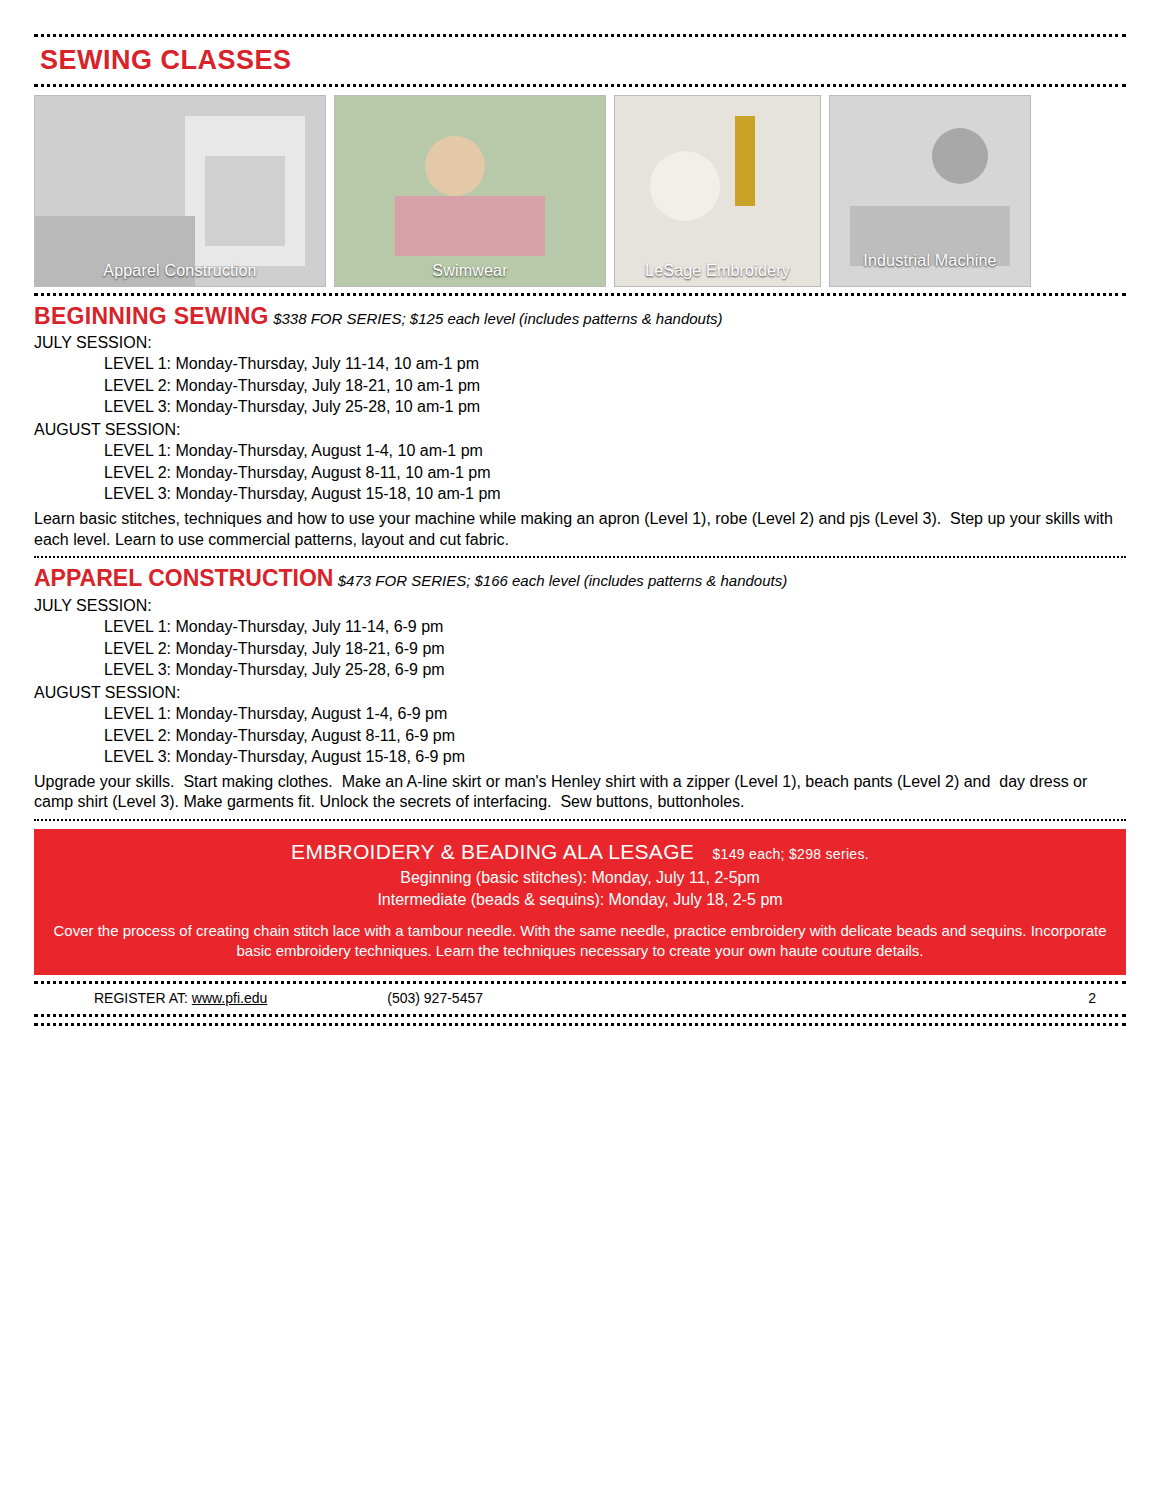Sewing Classes
Apparel Construction
Swimwear
LeSage Embroidery
Industrial Machine
Beginning Sewing
$338 FOR SERIES; $125 each level (includes patterns & handouts)
JULY SESSION:
LEVEL 1: Monday-Thursday, July 11-14, 10 am-1 pm
LEVEL 2: Monday-Thursday, July 18-21, 10 am-1 pm
LEVEL 3: Monday-Thursday, July 25-28, 10 am-1 pm
AUGUST SESSION:
LEVEL 1: Monday-Thursday, August 1-4, 10 am-1 pm
LEVEL 2: Monday-Thursday, August 8-11, 10 am-1 pm
LEVEL 3: Monday-Thursday, August 15-18, 10 am-1 pm
Learn basic stitches, techniques and how to use your machine while making an apron (Level 1), robe (Level 2) and pjs (Level 3). Step up your skills with each level. Learn to use commercial patterns, layout and cut fabric.
Apparel Construction
$473 FOR SERIES; $166 each level (includes patterns & handouts)
JULY SESSION:
LEVEL 1: Monday-Thursday, July 11-14, 6-9 pm
LEVEL 2: Monday-Thursday, July 18-21, 6-9 pm
LEVEL 3: Monday-Thursday, July 25-28, 6-9 pm
AUGUST SESSION:
LEVEL 1: Monday-Thursday, August 1-4, 6-9 pm
LEVEL 2: Monday-Thursday, August 8-11, 6-9 pm
LEVEL 3: Monday-Thursday, August 15-18, 6-9 pm
Upgrade your skills. Start making clothes. Make an A-line skirt or man's Henley shirt with a zipper (Level 1), beach pants (Level 2) and day dress or camp shirt (Level 3). Make garments fit. Unlock the secrets of interfacing. Sew buttons, buttonholes.
EMBROIDERY & BEADING ALA LESAGE $149 each; $298 series.
Beginning (basic stitches): Monday, July 11, 2-5pm
Intermediate (beads & sequins): Monday, July 18, 2-5 pm
Cover the process of creating chain stitch lace with a tambour needle. With the same needle, practice embroidery with delicate beads and sequins. Incorporate basic embroidery techniques. Learn the techniques necessary to create your own haute couture details.
REGISTER AT: www.pfi.edu (503) 927-5457 2